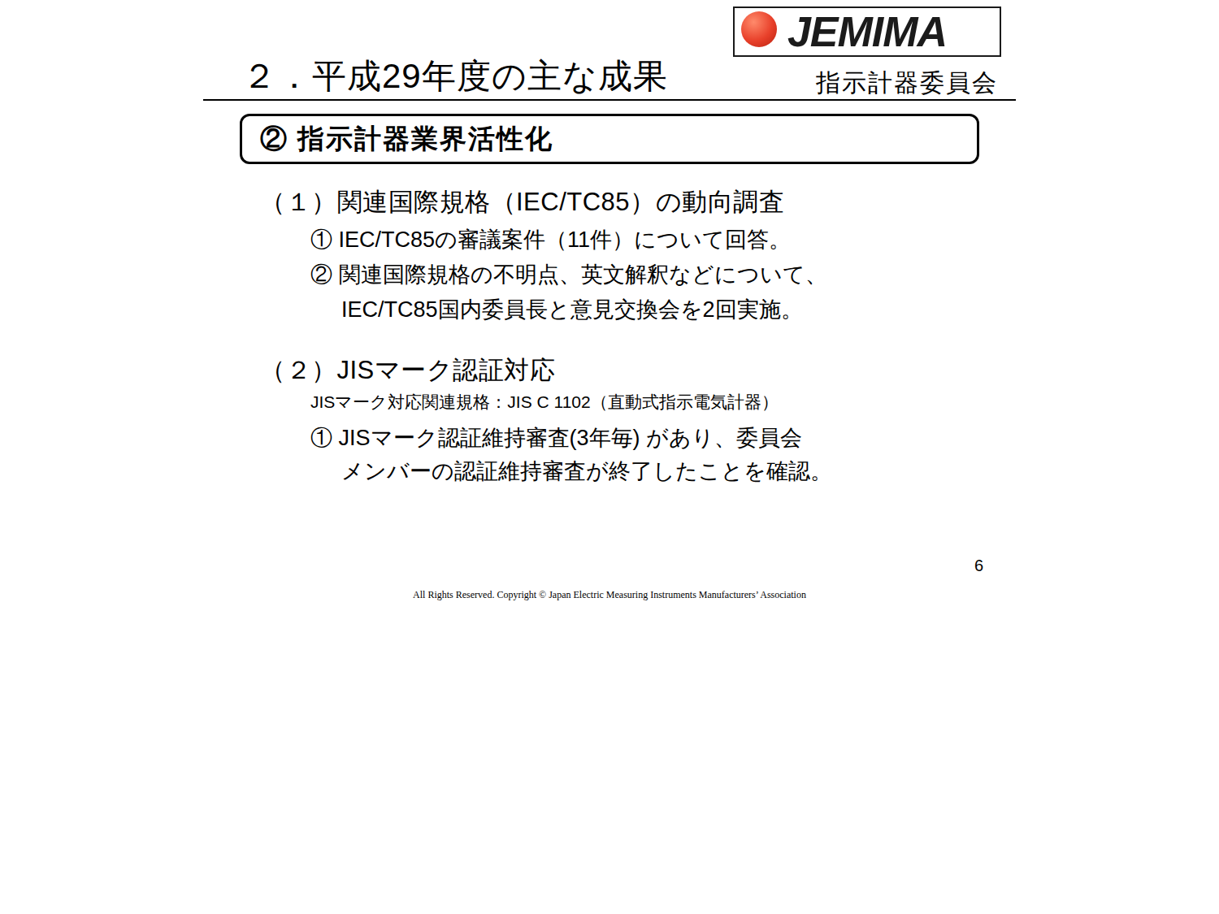JEMIMA
２．平成29年度の主な成果
指示計器委員会
② 指示計器業界活性化
（１）関連国際規格（IEC/TC85）の動向調査
① IEC/TC85の審議案件（11件）について回答。
② 関連国際規格の不明点、英文解釈などについて、
IEC/TC85国内委員長と意見交換会を2回実施。
（２）JISマーク認証対応
JISマーク対応関連規格：JIS C 1102（直動式指示電気計器）
① JISマーク認証維持審査(3年毎) があり、委員会 メンバーの認証維持審査が終了したことを確認。
6
All Rights Reserved. Copyright © Japan Electric Measuring Instruments Manufacturers’ Association